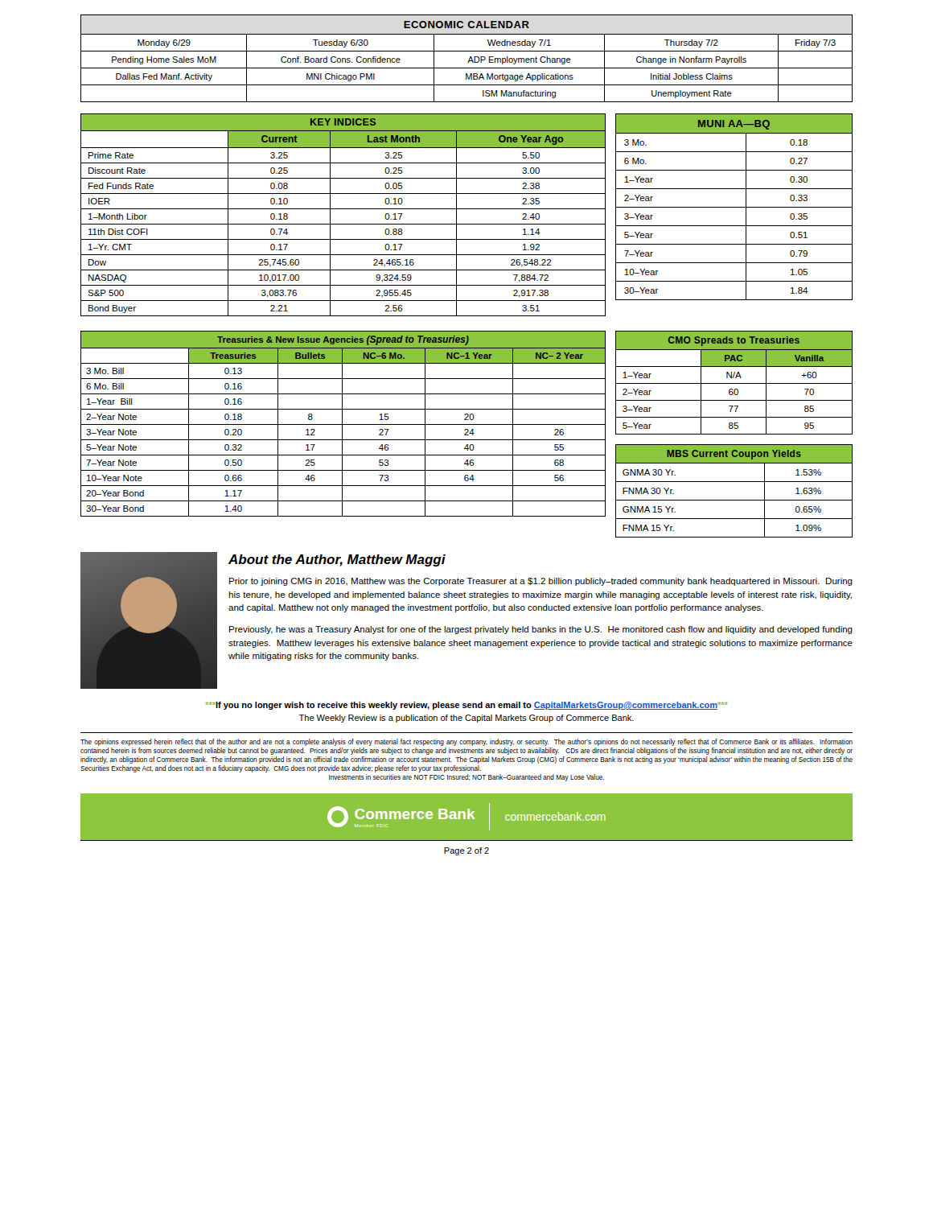| ECONOMIC CALENDAR |
| --- |
| Monday 6/29 | Tuesday 6/30 | Wednesday 7/1 | Thursday 7/2 | Friday 7/3 |
| Pending Home Sales MoM | Conf. Board Cons. Confidence | ADP Employment Change | Change in Nonfarm Payrolls | |
| Dallas Fed Manf. Activity | MNI Chicago PMI | MBA Mortgage Applications | Initial Jobless Claims | |
| | | ISM Manufacturing | Unemployment Rate | |
| KEY INDICES |
| --- |
| | Current | Last Month | One Year Ago |
| Prime Rate | 3.25 | 3.25 | 5.50 |
| Discount Rate | 0.25 | 0.25 | 3.00 |
| Fed Funds Rate | 0.08 | 0.05 | 2.38 |
| IOER | 0.10 | 0.10 | 2.35 |
| 1–Month Libor | 0.18 | 0.17 | 2.40 |
| 11th Dist COFI | 0.74 | 0.88 | 1.14 |
| 1–Yr. CMT | 0.17 | 0.17 | 1.92 |
| Dow | 25,745.60 | 24,465.16 | 26,548.22 |
| NASDAQ | 10,017.00 | 9,324.59 | 7,884.72 |
| S&P 500 | 3,083.76 | 2,955.45 | 2,917.38 |
| Bond Buyer | 2.21 | 2.56 | 3.51 |
| MUNI AA—BQ |
| --- |
| 3 Mo. | 0.18 |
| 6 Mo. | 0.27 |
| 1–Year | 0.30 |
| 2–Year | 0.33 |
| 3–Year | 0.35 |
| 5–Year | 0.51 |
| 7–Year | 0.79 |
| 10–Year | 1.05 |
| 30–Year | 1.84 |
| Treasuries & New Issue Agencies (Spread to Treasuries) |
| --- |
| | Treasuries | Bullets | NC–6 Mo. | NC–1 Year | NC– 2 Year |
| 3 Mo. Bill | 0.13 | | | | |
| 6 Mo. Bill | 0.16 | | | | |
| 1–Year Bill | 0.16 | | | | |
| 2–Year Note | 0.18 | 8 | 15 | 20 | |
| 3–Year Note | 0.20 | 12 | 27 | 24 | 26 |
| 5–Year Note | 0.32 | 17 | 46 | 40 | 55 |
| 7–Year Note | 0.50 | 25 | 53 | 46 | 68 |
| 10–Year Note | 0.66 | 46 | 73 | 64 | 56 |
| 20–Year Bond | 1.17 | | | | |
| 30–Year Bond | 1.40 | | | | |
| CMO Spreads to Treasuries |
| --- |
| | PAC | Vanilla |
| 1–Year | N/A | +60 |
| 2–Year | 60 | 70 |
| 3–Year | 77 | 85 |
| 5–Year | 85 | 95 |
| MBS Current Coupon Yields |
| --- |
| GNMA 30 Yr. | 1.53% |
| FNMA 30 Yr. | 1.63% |
| GNMA 15 Yr. | 0.65% |
| FNMA 15 Yr. | 1.09% |
About the Author, Matthew Maggi
Prior to joining CMG in 2016, Matthew was the Corporate Treasurer at a $1.2 billion publicly–traded community bank headquartered in Missouri. During his tenure, he developed and implemented balance sheet strategies to maximize margin while managing acceptable levels of interest rate risk, liquidity, and capital. Matthew not only managed the investment portfolio, but also conducted extensive loan portfolio performance analyses.
Previously, he was a Treasury Analyst for one of the largest privately held banks in the U.S. He monitored cash flow and liquidity and developed funding strategies. Matthew leverages his extensive balance sheet management experience to provide tactical and strategic solutions to maximize performance while mitigating risks for the community banks.
***If you no longer wish to receive this weekly review, please send an email to CapitalMarketsGroup@commercebank.com***
The Weekly Review is a publication of the Capital Markets Group of Commerce Bank.
The opinions expressed herein reflect that of the author and are not a complete analysis of every material fact respecting any company, industry, or security. The author’s opinions do not necessarily reflect that of Commerce Bank or its affiliates. Information contained herein is from sources deemed reliable but cannot be guaranteed. Prices and/or yields are subject to change and investments are subject to availability. CDs are direct financial obligations of the issuing financial institution and are not, either directly or indirectly, an obligation of Commerce Bank. The information provided is not an official trade confirmation or account statement. The Capital Markets Group (CMG) of Commerce Bank is not acting as your ‘municipal advisor’ within the meaning of Section 15B of the Securities Exchange Act, and does not act in a fiduciary capacity. CMG does not provide tax advice; please refer to your tax professional. Investments in securities are NOT FDIC Insured; NOT Bank–Guaranteed and May Lose Value.
Commerce BankMember FDIC
commercebank.com
Page 2 of 2